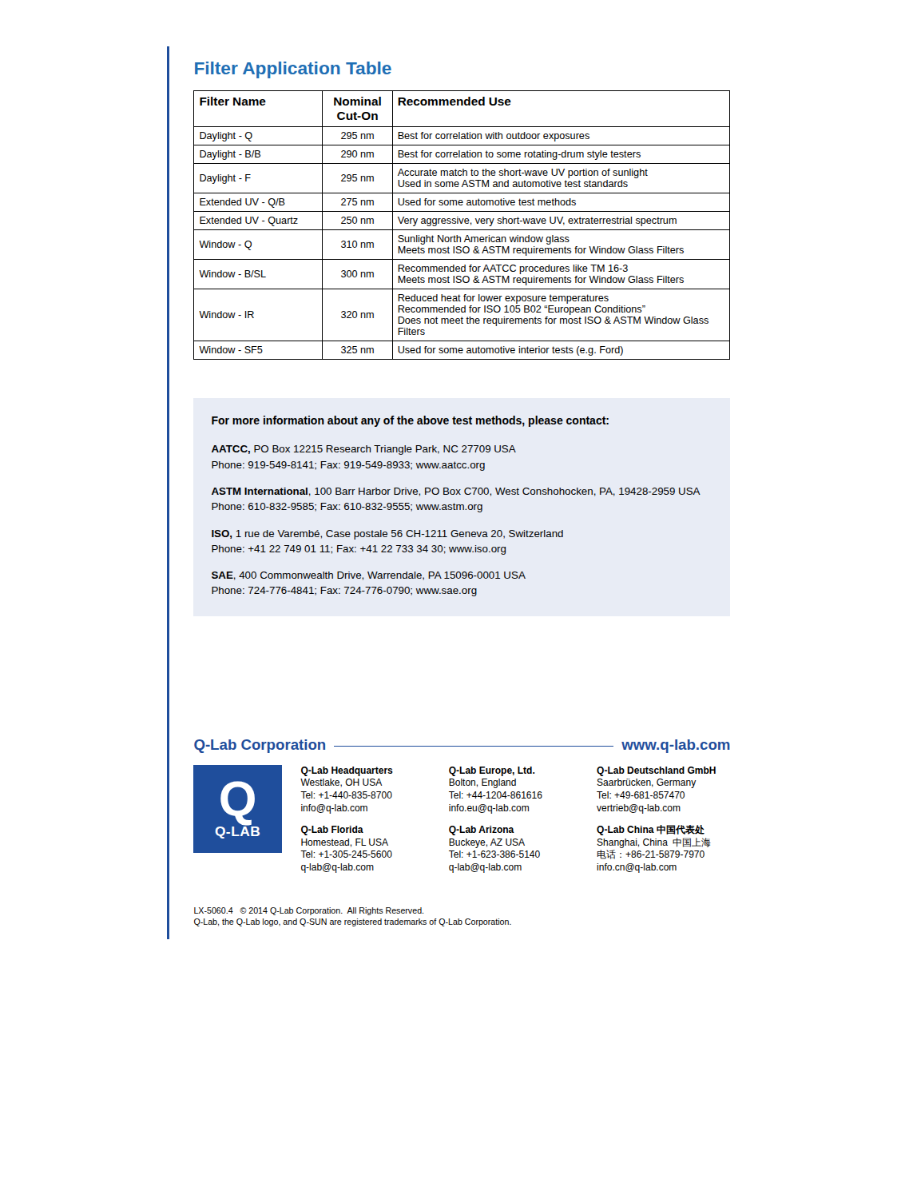Filter Application Table
| Filter Name | Nominal Cut-On | Recommended Use |
| --- | --- | --- |
| Daylight - Q | 295 nm | Best for correlation with outdoor exposures |
| Daylight - B/B | 290 nm | Best for correlation to some rotating-drum style testers |
| Daylight - F | 295 nm | Accurate match to the short-wave UV portion of sunlight Used in some ASTM and automotive test standards |
| Extended UV - Q/B | 275 nm | Used for some automotive test methods |
| Extended UV - Quartz | 250 nm | Very aggressive, very short-wave UV, extraterrestrial spectrum |
| Window - Q | 310 nm | Sunlight North American window glass Meets most ISO & ASTM requirements for Window Glass Filters |
| Window - B/SL | 300 nm | Recommended for AATCC procedures like TM 16-3 Meets most ISO & ASTM requirements for Window Glass Filters |
| Window - IR | 320 nm | Reduced heat for lower exposure temperatures Recommended for ISO 105 B02 “European Conditions” Does not meet the requirements for most ISO & ASTM Window Glass Filters |
| Window - SF5 | 325 nm | Used for some automotive interior tests (e.g. Ford) |
For more information about any of the above test methods, please contact:
AATCC, PO Box 12215 Research Triangle Park, NC 27709 USA
Phone: 919-549-8141; Fax: 919-549-8933; www.aatcc.org
ASTM International, 100 Barr Harbor Drive, PO Box C700, West Conshohocken, PA, 19428-2959 USA
Phone: 610-832-9585; Fax: 610-832-9555; www.astm.org
ISO, 1 rue de Varembé, Case postale 56 CH-1211 Geneva 20, Switzerland
Phone: +41 22 749 01 11; Fax: +41 22 733 34 30; www.iso.org
SAE, 400 Commonwealth Drive, Warrendale, PA 15096-0001 USA
Phone: 724-776-4841; Fax: 724-776-0790; www.sae.org
Q-Lab Corporation www.q-lab.com
Q
Q-LAB
Q-Lab Headquarters
Westlake, OH USA
Tel: +1-440-835-8700
info@q-lab.com
Q-Lab Florida
Homestead, FL USA
Tel: +1-305-245-5600
q-lab@q-lab.com
Q-Lab Europe, Ltd.
Bolton, England
Tel: +44-1204-861616
info.eu@q-lab.com
Q-Lab Arizona
Buckeye, AZ USA
Tel: +1-623-386-5140
q-lab@q-lab.com
Q-Lab Deutschland GmbH
Saarbrücken, Germany
Tel: +49-681-857470
vertrieb@q-lab.com
Q-Lab China 中国代表处
Shanghai, China 中国上海
电话：+86-21-5879-7970
info.cn@q-lab.com
LX-5060.4 © 2014 Q-Lab Corporation. All Rights Reserved.
Q-Lab, the Q-Lab logo, and Q-SUN are registered trademarks of Q-Lab Corporation.